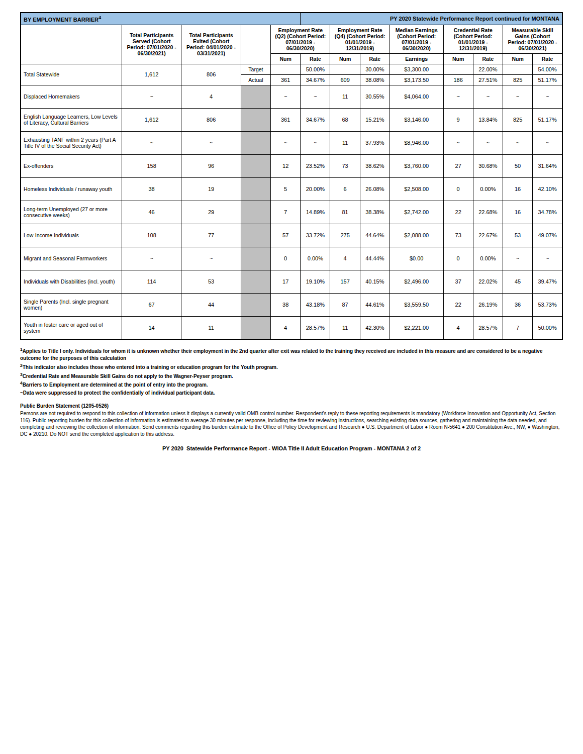| BY EMPLOYMENT BARRIER 4 | PY 2020 Statewide Performance Report continued for MONTANA |
| | Total Participants Served (Cohort Period: 07/01/2020 - 06/30/2021) | Total Participants Exited (Cohort Period: 04/01/2020 - 03/31/2021) | | Employment Rate (Q2) (Cohort Period: 07/01/2019 - 06/30/2020) | Employment Rate (Q4) (Cohort Period: 01/01/2019 - 12/31/2019) | Median Earnings (Cohort Period: 07/01/2019 - 06/30/2020) | Credential Rate (Cohort Period: 01/01/2019 - 12/31/2019) | Measurable Skill Gains (Cohort Period: 07/01/2020 - 06/30/2021) |
| Num | Rate | Num | Rate | Earnings | Num | Rate | Num | Rate |
| Total Statewide | 1,612 | 806 | Target | | 50.00% | | 30.00% | $3,300.00 | | 22.00% | | 54.00% |
| Actual | 361 | 34.67% | 609 | 38.08% | $3,173.50 | 186 | 27.51% | 825 | 51.17% |
| Displaced Homemakers | ~ | 4 | | ~ | ~ | 11 | 30.55% | $4,064.00 | ~ | ~ | ~ | ~ |
| English Language Learners, Low Levels of Literacy, Cultural Barriers | 1,612 | 806 | | 361 | 34.67% | 68 | 15.21% | $3,146.00 | 9 | 13.84% | 825 | 51.17% |
| Exhausting TANF within 2 years (Part A Title IV of the Social Security Act) | ~ | ~ | | ~ | ~ | 11 | 37.93% | $8,946.00 | ~ | ~ | ~ | ~ |
| Ex-offenders | 158 | 96 | | 12 | 23.52% | 73 | 38.62% | $3,760.00 | 27 | 30.68% | 50 | 31.64% |
| Homeless Individuals / runaway youth | 38 | 19 | | 5 | 20.00% | 6 | 26.08% | $2,508.00 | 0 | 0.00% | 16 | 42.10% |
| Long-term Unemployed (27 or more consecutive weeks) | 46 | 29 | | 7 | 14.89% | 81 | 38.38% | $2,742.00 | 22 | 22.68% | 16 | 34.78% |
| Low-Income Individuals | 108 | 77 | | 57 | 33.72% | 275 | 44.64% | $2,088.00 | 73 | 22.67% | 53 | 49.07% |
| Migrant and Seasonal Farmworkers | ~ | ~ | | 0 | 0.00% | 4 | 44.44% | $0.00 | 0 | 0.00% | ~ | ~ |
| Individuals with Disabilities (incl. youth) | 114 | 53 | | 17 | 19.10% | 157 | 40.15% | $2,496.00 | 37 | 22.02% | 45 | 39.47% |
| Single Parents (Incl. single pregnant women) | 67 | 44 | | 38 | 43.18% | 87 | 44.61% | $3,559.50 | 22 | 26.19% | 36 | 53.73% |
| Youth in foster care or aged out of system | 14 | 11 | | 4 | 28.57% | 11 | 42.30% | $2,221.00 | 4 | 28.57% | 7 | 50.00% |
1Applies to Title I only. Individuals for whom it is unknown whether their employment in the 2nd quarter after exit was related to the training they received are included in this measure and are considered to be a negative outcome for the purposes of this calculation
2This indicator also includes those who entered into a training or education program for the Youth program.
3Credential Rate and Measurable Skill Gains do not apply to the Wagner-Peyser program.
4Barriers to Employment are determined at the point of entry into the program.
~Data were suppressed to protect the confidentially of individual participant data.
Public Burden Statement (1205-0526)
Persons are not required to respond to this collection of information unless it displays a currently valid OMB control number. Respondent's reply to these reporting requirements is mandatory (Workforce Innovation and Opportunity Act, Section 116). Public reporting burden for this collection of information is estimated to average 30 minutes per response, including the time for reviewing instructions, searching existing data sources, gathering and maintaining the data needed, and completing and reviewing the collection of information. Send comments regarding this burden estimate to the Office of Policy Development and Research ● U.S. Department of Labor ● Room N-5641 ● 200 Constitution Ave., NW, ● Washington, DC ● 20210. Do NOT send the completed application to this address.
PY 2020 Statewide Performance Report - WIOA Title II Adult Education Program - MONTANA 2 of 2